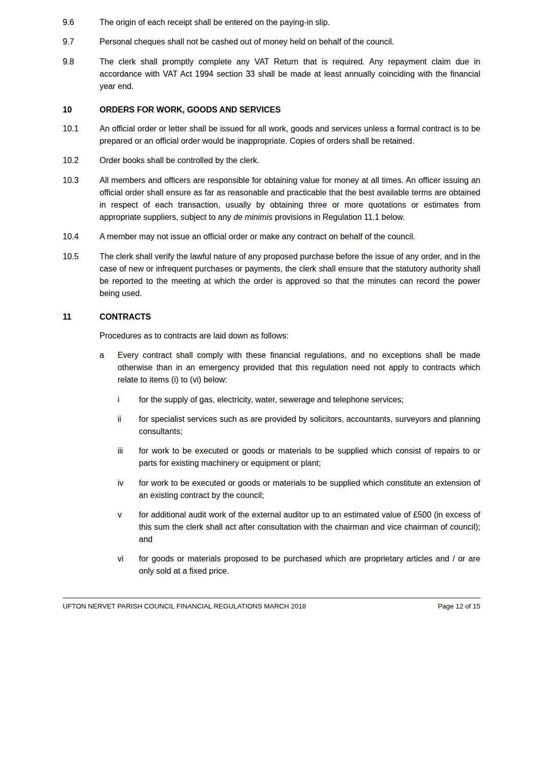9.6
The origin of each receipt shall be entered on the paying-in slip.
9.7
Personal cheques shall not be cashed out of money held on behalf of the council.
9.8
The clerk shall promptly complete any VAT Return that is required. Any repayment claim due in accordance with VAT Act 1994 section 33 shall be made at least annually coinciding with the financial year end.
10 ORDERS FOR WORK, GOODS AND SERVICES
10.1
An official order or letter shall be issued for all work, goods and services unless a formal contract is to be prepared or an official order would be inappropriate. Copies of orders shall be retained.
10.2
Order books shall be controlled by the clerk.
10.3
All members and officers are responsible for obtaining value for money at all times. An officer issuing an official order shall ensure as far as reasonable and practicable that the best available terms are obtained in respect of each transaction, usually by obtaining three or more quotations or estimates from appropriate suppliers, subject to any de minimis provisions in Regulation 11.1 below.
10.4
A member may not issue an official order or make any contract on behalf of the council.
10.5
The clerk shall verify the lawful nature of any proposed purchase before the issue of any order, and in the case of new or infrequent purchases or payments, the clerk shall ensure that the statutory authority shall be reported to the meeting at which the order is approved so that the minutes can record the power being used.
11 CONTRACTS
Procedures as to contracts are laid down as follows:
a
Every contract shall comply with these financial regulations, and no exceptions shall be made otherwise than in an emergency provided that this regulation need not apply to contracts which relate to items (i) to (vi) below:
i
for the supply of gas, electricity, water, sewerage and telephone services;
ii
for specialist services such as are provided by solicitors, accountants, surveyors and planning consultants;
iii
for work to be executed or goods or materials to be supplied which consist of repairs to or parts for existing machinery or equipment or plant;
iv
for work to be executed or goods or materials to be supplied which constitute an extension of an existing contract by the council;
v
for additional audit work of the external auditor up to an estimated value of £500 (in excess of this sum the clerk shall act after consultation with the chairman and vice chairman of council); and
vi
for goods or materials proposed to be purchased which are proprietary articles and / or are only sold at a fixed price.
UFTON NERVET PARISH COUNCIL FINANCIAL REGULATIONS MARCH 2018 Page 12 of 15